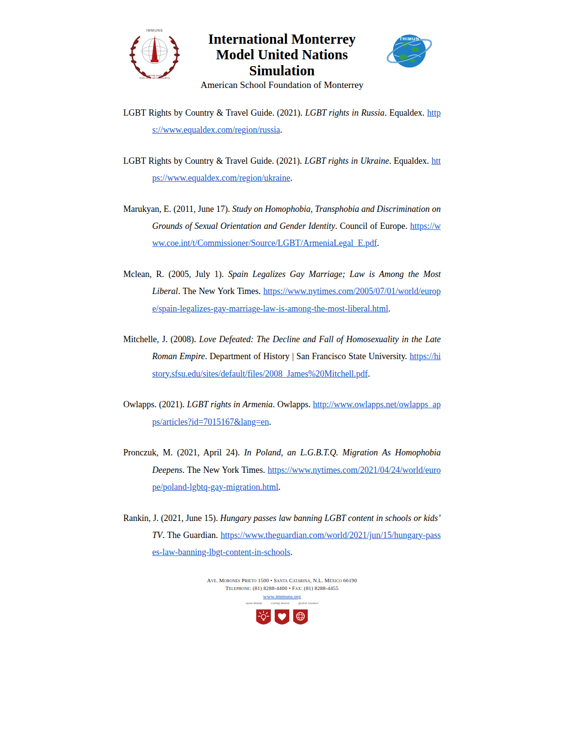IMMUNS INTERNATIONAL MONTERREY MODEL UNITED NATIONS SIMULATION
International Monterrey
Model United Nations Simulation
American School Foundation of Monterrey
THIMUN
LGBT Rights by Country & Travel Guide. (2021). LGBT rights in Russia. Equaldex. https://www.equaldex.com/region/russia.
LGBT Rights by Country & Travel Guide. (2021). LGBT rights in Ukraine. Equaldex. https://www.equaldex.com/region/ukraine.
Marukyan, E. (2011, June 17). Study on Homophobia, Transphobia and Discrimination on Grounds of Sexual Orientation and Gender Identity. Council of Europe. https://www.coe.int/t/Commissioner/Source/LGBT/ArmeniaLegal_E.pdf.
Mclean, R. (2005, July 1). Spain Legalizes Gay Marriage; Law is Among the Most Liberal. The New York Times. https://www.nytimes.com/2005/07/01/world/europe/spain-legalizes-gay-marriage-law-is-among-the-most-liberal.html.
Mitchelle, J. (2008). Love Defeated: The Decline and Fall of Homosexuality in the Late Roman Empire. Department of History | San Francisco State University. https://history.sfsu.edu/sites/default/files/2008_James%20Mitchell.pdf.
Owlapps. (2021). LGBT rights in Armenia. Owlapps. http://www.owlapps.net/owlapps_apps/articles?id=7015167&lang=en.
Pronczuk, M. (2021, April 24). In Poland, an L.G.B.T.Q. Migration As Homophobia Deepens. The New York Times. https://www.nytimes.com/2021/04/24/world/europe/poland-lgbtq-gay-migration.html.
Rankin, J. (2021, June 15). Hungary passes law banning LGBT content in schools or kids’ TV. The Guardian. https://www.theguardian.com/world/2021/jun/15/hungary-passes-law-banning-lbgt-content-in-schools.
Ave. Morones Prieto 1500 • Santa Catarina, N.L. México 66190
Telephone: (81) 8288-4400 • Fax: (81) 8288-4455
www.immuns.org
open minds caring hearts global leaders